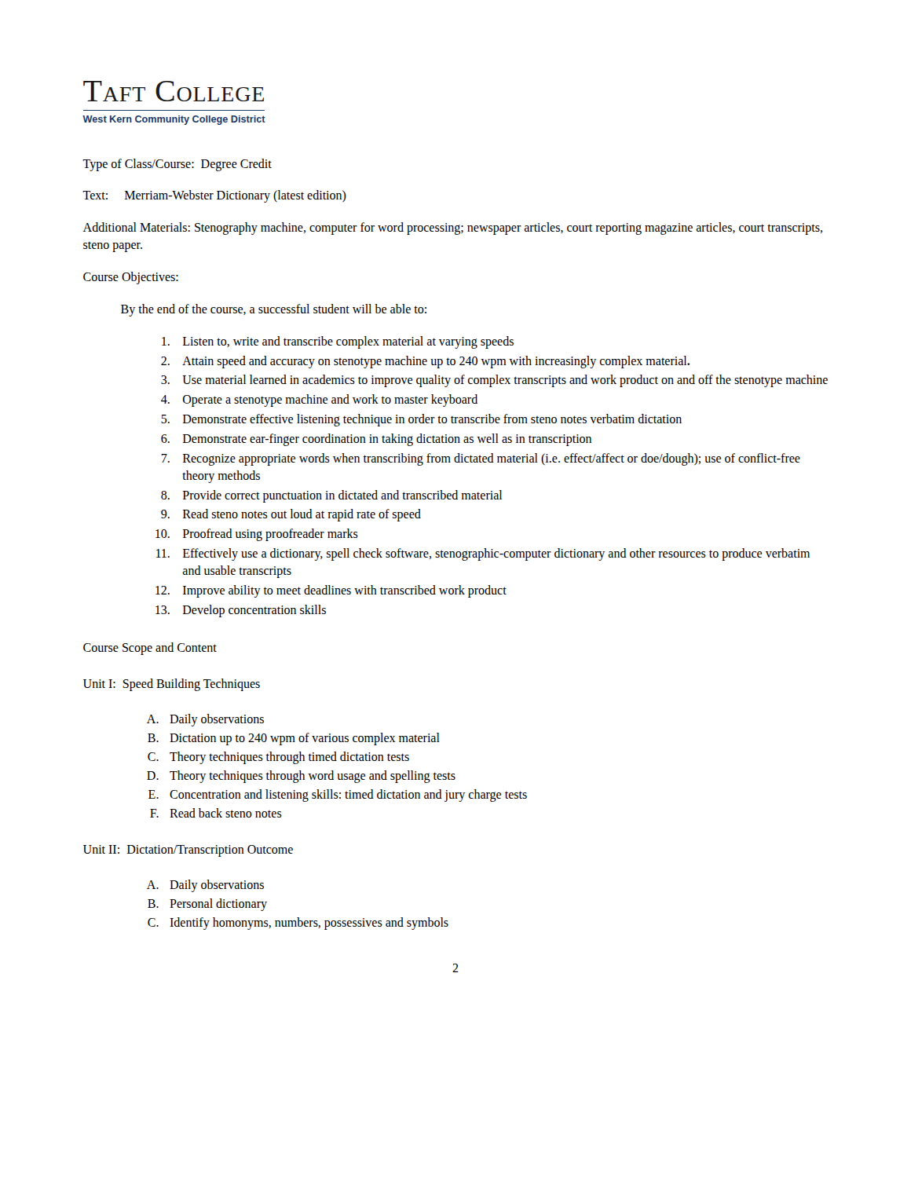Taft College
West Kern Community College District
Type of Class/Course: Degree Credit
Text: Merriam-Webster Dictionary (latest edition)
Additional Materials: Stenography machine, computer for word processing; newspaper articles, court reporting magazine articles, court transcripts, steno paper.
Course Objectives:
By the end of the course, a successful student will be able to:
Listen to, write and transcribe complex material at varying speeds
Attain speed and accuracy on stenotype machine up to 240 wpm with increasingly complex material.
Use material learned in academics to improve quality of complex transcripts and work product on and off the stenotype machine
Operate a stenotype machine and work to master keyboard
Demonstrate effective listening technique in order to transcribe from steno notes verbatim dictation
Demonstrate ear-finger coordination in taking dictation as well as in transcription
Recognize appropriate words when transcribing from dictated material (i.e. effect/affect or doe/dough); use of conflict-free theory methods
Provide correct punctuation in dictated and transcribed material
Read steno notes out loud at rapid rate of speed
Proofread using proofreader marks
Effectively use a dictionary, spell check software, stenographic-computer dictionary and other resources to produce verbatim and usable transcripts
Improve ability to meet deadlines with transcribed work product
Develop concentration skills
Course Scope and Content
Unit I: Speed Building Techniques
Daily observations
Dictation up to 240 wpm of various complex material
Theory techniques through timed dictation tests
Theory techniques through word usage and spelling tests
Concentration and listening skills: timed dictation and jury charge tests
Read back steno notes
Unit II: Dictation/Transcription Outcome
Daily observations
Personal dictionary
Identify homonyms, numbers, possessives and symbols
2